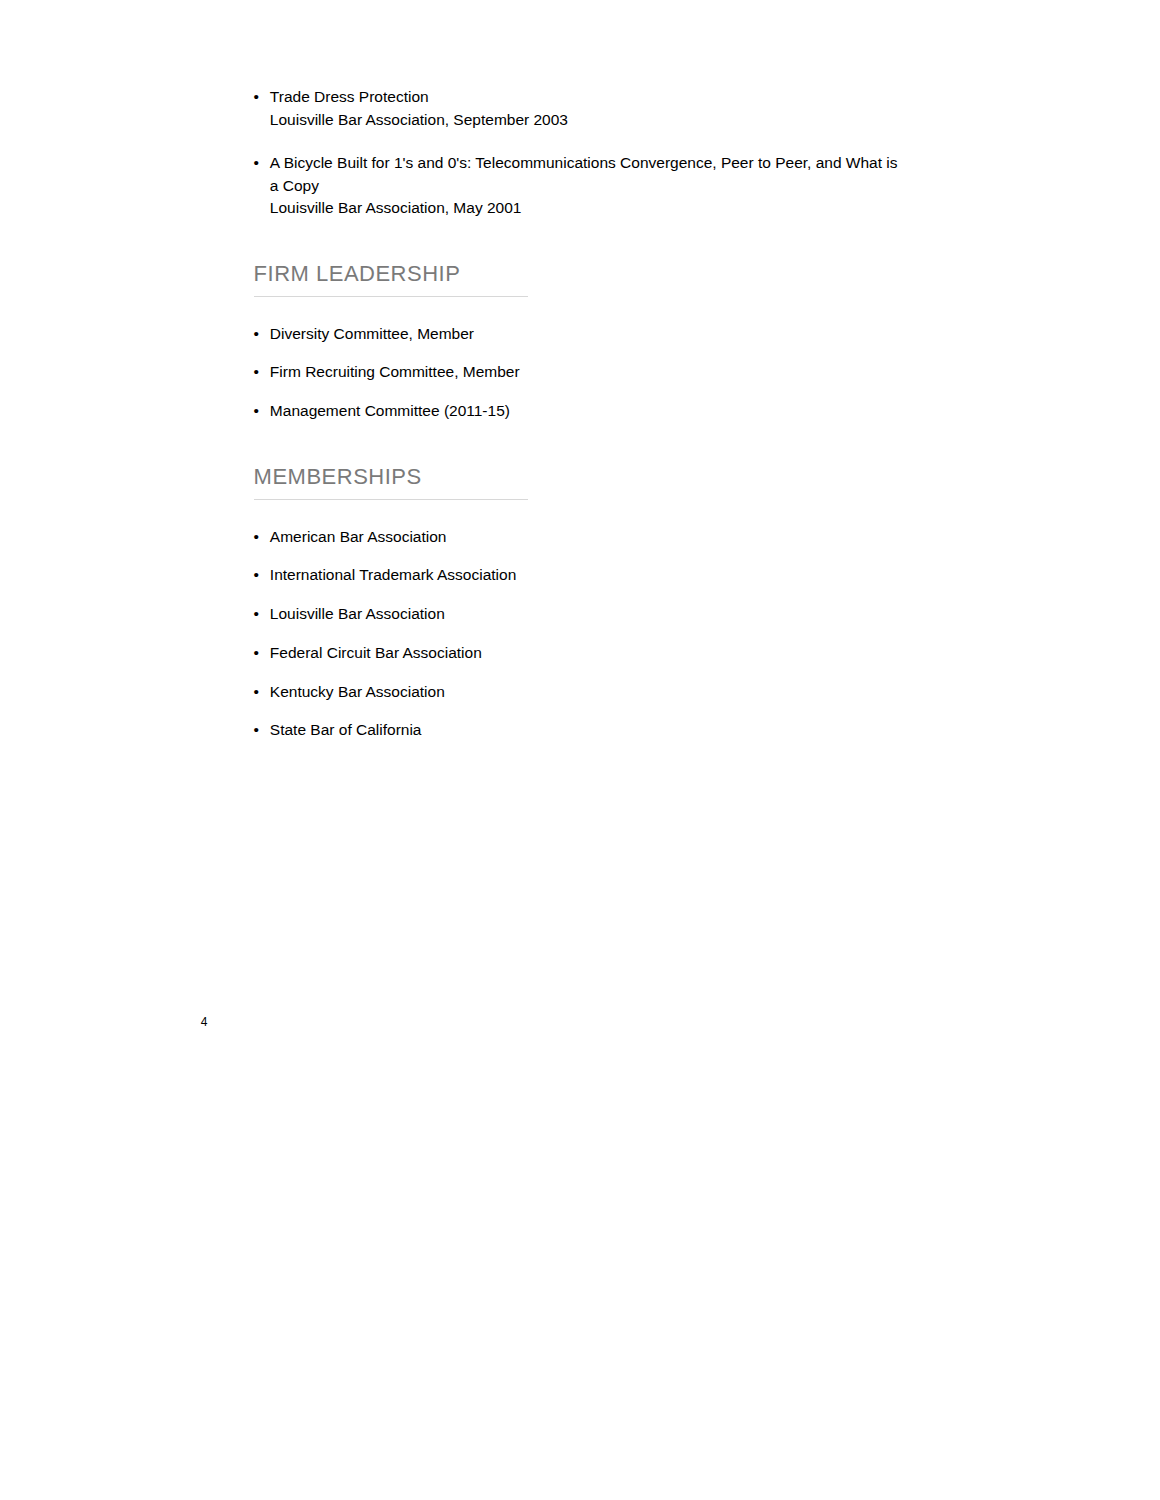Trade Dress ProtectionLouisville Bar Association, September 2003
A Bicycle Built for 1's and 0's: Telecommunications Convergence, Peer to Peer, and What is a CopyLouisville Bar Association, May 2001
FIRM LEADERSHIP
Diversity Committee, Member
Firm Recruiting Committee, Member
Management Committee (2011-15)
MEMBERSHIPS
American Bar Association
International Trademark Association
Louisville Bar Association
Federal Circuit Bar Association
Kentucky Bar Association
State Bar of California
4